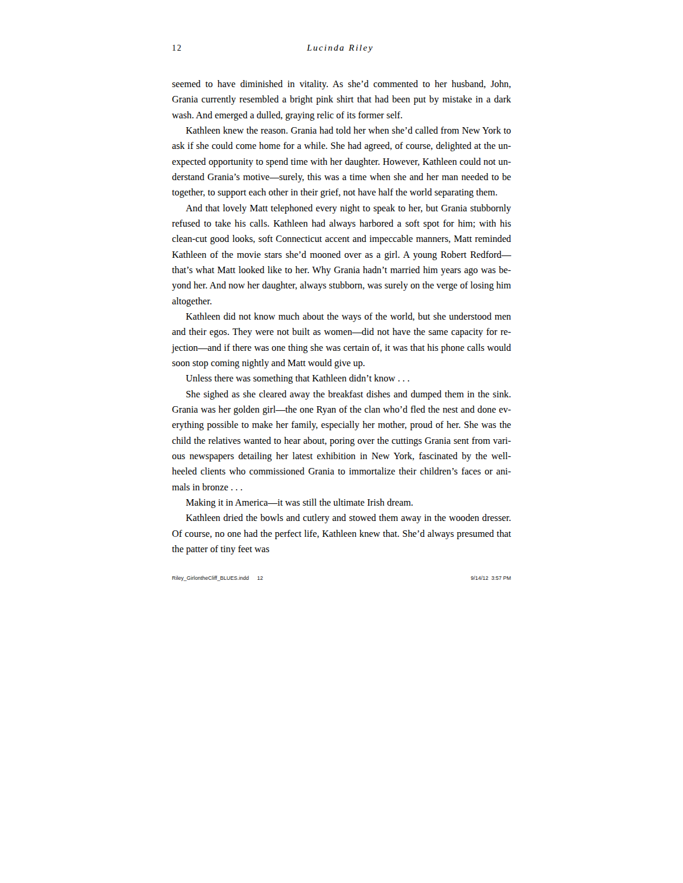12
Lucinda Riley
seemed to have diminished in vitality. As she’d commented to her husband, John, Grania currently resembled a bright pink shirt that had been put by mistake in a dark wash. And emerged a dulled, graying relic of its former self.
Kathleen knew the reason. Grania had told her when she’d called from New York to ask if she could come home for a while. She had agreed, of course, delighted at the unexpected opportunity to spend time with her daughter. However, Kathleen could not understand Grania’s motive—surely, this was a time when she and her man needed to be together, to support each other in their grief, not have half the world separating them.
And that lovely Matt telephoned every night to speak to her, but Grania stubbornly refused to take his calls. Kathleen had always harbored a soft spot for him; with his clean-cut good looks, soft Connecticut accent and impeccable manners, Matt reminded Kathleen of the movie stars she’d mooned over as a girl. A young Robert Redford—that’s what Matt looked like to her. Why Grania hadn’t married him years ago was beyond her. And now her daughter, always stubborn, was surely on the verge of losing him altogether.
Kathleen did not know much about the ways of the world, but she understood men and their egos. They were not built as women—did not have the same capacity for rejection—and if there was one thing she was certain of, it was that his phone calls would soon stop coming nightly and Matt would give up.
Unless there was something that Kathleen didn’t know . . .
She sighed as she cleared away the breakfast dishes and dumped them in the sink. Grania was her golden girl—the one Ryan of the clan who’d fled the nest and done everything possible to make her family, especially her mother, proud of her. She was the child the relatives wanted to hear about, poring over the cuttings Grania sent from various newspapers detailing her latest exhibition in New York, fascinated by the well-heeled clients who commissioned Grania to immortalize their children’s faces or animals in bronze . . .
Making it in America—it was still the ultimate Irish dream.
Kathleen dried the bowls and cutlery and stowed them away in the wooden dresser. Of course, no one had the perfect life, Kathleen knew that. She’d always presumed that the patter of tiny feet was
Riley_GirlontheCliff_BLUES.indd12
9/14/12 3:57 PM